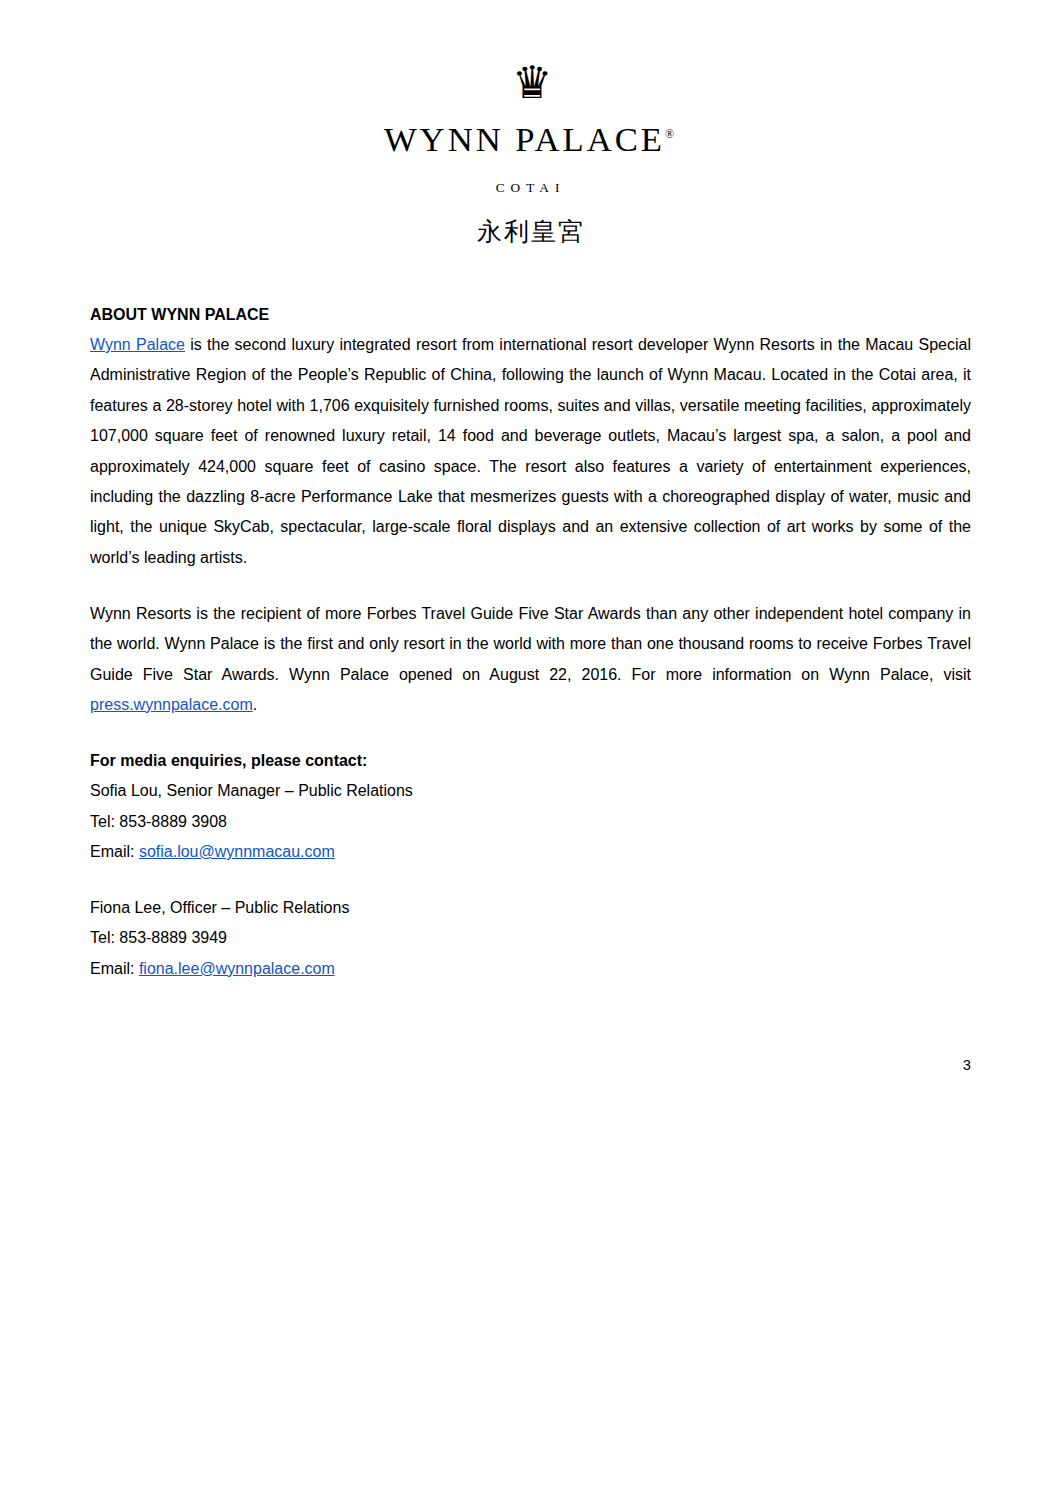♛
WYNN PALACE®
COTAI
永利皇宮
ABOUT WYNN PALACE
Wynn Palace is the second luxury integrated resort from international resort developer Wynn Resorts in the Macau Special Administrative Region of the People’s Republic of China, following the launch of Wynn Macau. Located in the Cotai area, it features a 28-storey hotel with 1,706 exquisitely furnished rooms, suites and villas, versatile meeting facilities, approximately 107,000 square feet of renowned luxury retail, 14 food and beverage outlets, Macau’s largest spa, a salon, a pool and approximately 424,000 square feet of casino space. The resort also features a variety of entertainment experiences, including the dazzling 8-acre Performance Lake that mesmerizes guests with a choreographed display of water, music and light, the unique SkyCab, spectacular, large-scale floral displays and an extensive collection of art works by some of the world’s leading artists.
Wynn Resorts is the recipient of more Forbes Travel Guide Five Star Awards than any other independent hotel company in the world. Wynn Palace is the first and only resort in the world with more than one thousand rooms to receive Forbes Travel Guide Five Star Awards. Wynn Palace opened on August 22, 2016. For more information on Wynn Palace, visit press.wynnpalace.com.
For media enquiries, please contact:
Sofia Lou, Senior Manager – Public Relations
Tel: 853-8889 3908
Email: sofia.lou@wynnmacau.com
Fiona Lee, Officer – Public Relations
Tel: 853-8889 3949
Email: fiona.lee@wynnpalace.com
3